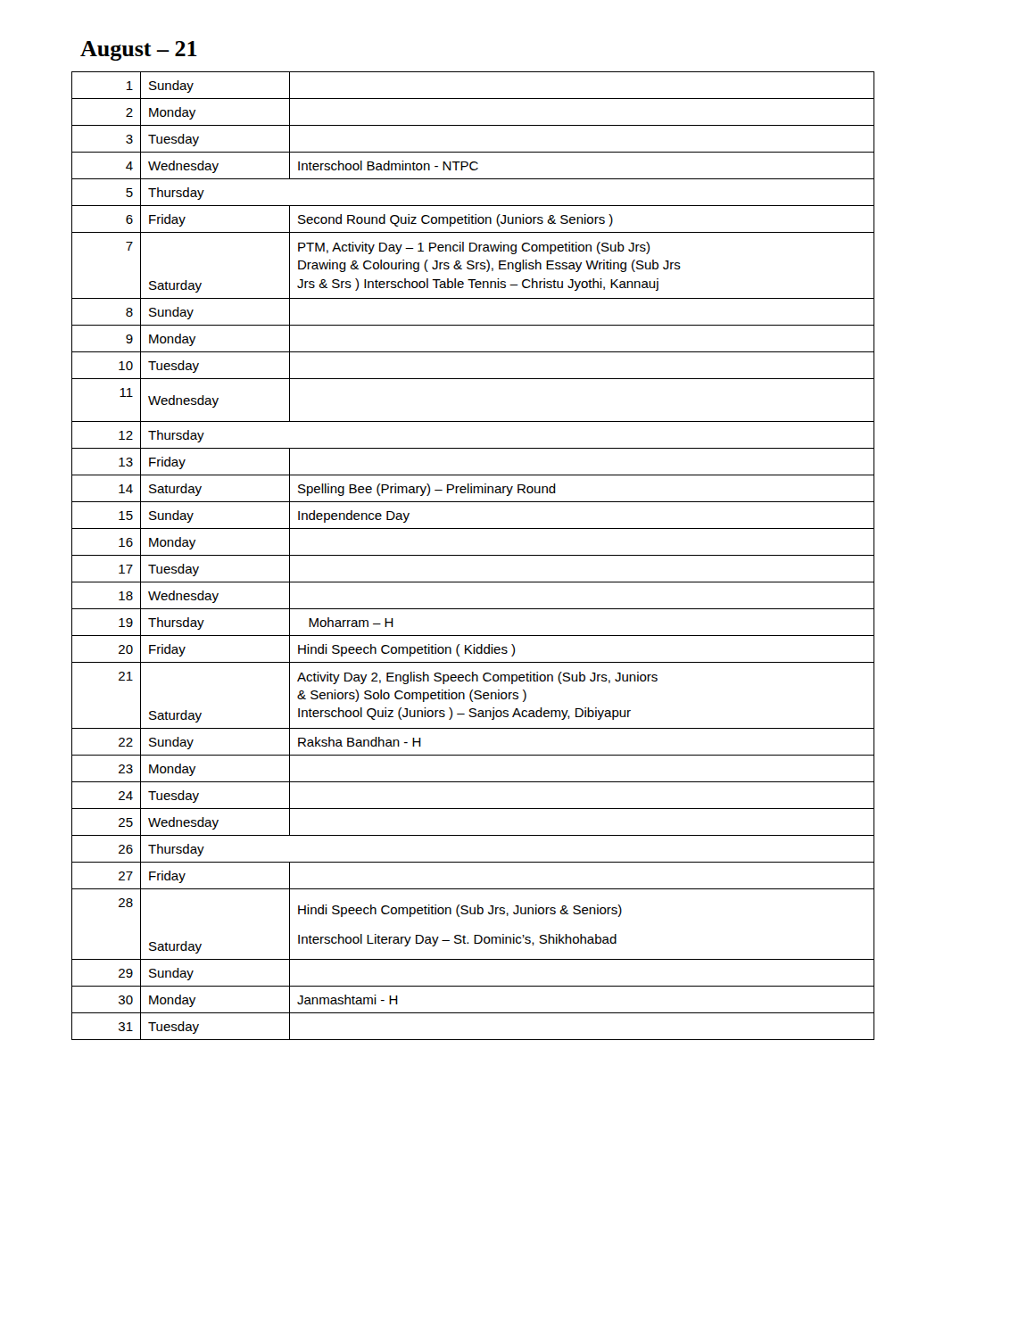August – 21
| 1 | Sunday | |
| 2 | Monday | |
| 3 | Tuesday | |
| 4 | Wednesday | Interschool Badminton - NTPC |
| 5 | Thursday |
| 6 | Friday | Second Round Quiz Competition (Juniors & Seniors ) |
| 7 | Saturday | PTM, Activity Day – 1 Pencil Drawing Competition (Sub Jrs) Drawing & Colouring ( Jrs & Srs), English Essay Writing (Sub Jrs Jrs & Srs ) Interschool Table Tennis – Christu Jyothi, Kannauj |
| 8 | Sunday | |
| 9 | Monday | |
| 10 | Tuesday | |
| 11 | Wednesday | |
| 12 | Thursday |
| 13 | Friday | |
| 14 | Saturday | Spelling Bee (Primary) – Preliminary Round |
| 15 | Sunday | Independence Day |
| 16 | Monday | |
| 17 | Tuesday | |
| 18 | Wednesday | |
| 19 | Thursday | Moharram – H |
| 20 | Friday | Hindi Speech Competition ( Kiddies ) |
| 21 | Saturday | Activity Day 2, English Speech Competition (Sub Jrs, Juniors & Seniors) Solo Competition (Seniors ) Interschool Quiz (Juniors ) – Sanjos Academy, Dibiyapur |
| 22 | Sunday | Raksha Bandhan - H |
| 23 | Monday | |
| 24 | Tuesday | |
| 25 | Wednesday | |
| 26 | Thursday |
| 27 | Friday | |
| 28 | Saturday | Hindi Speech Competition (Sub Jrs, Juniors & Seniors) Interschool Literary Day – St. Dominic’s, Shikhohabad |
| 29 | Sunday | |
| 30 | Monday | Janmashtami - H |
| 31 | Tuesday | |